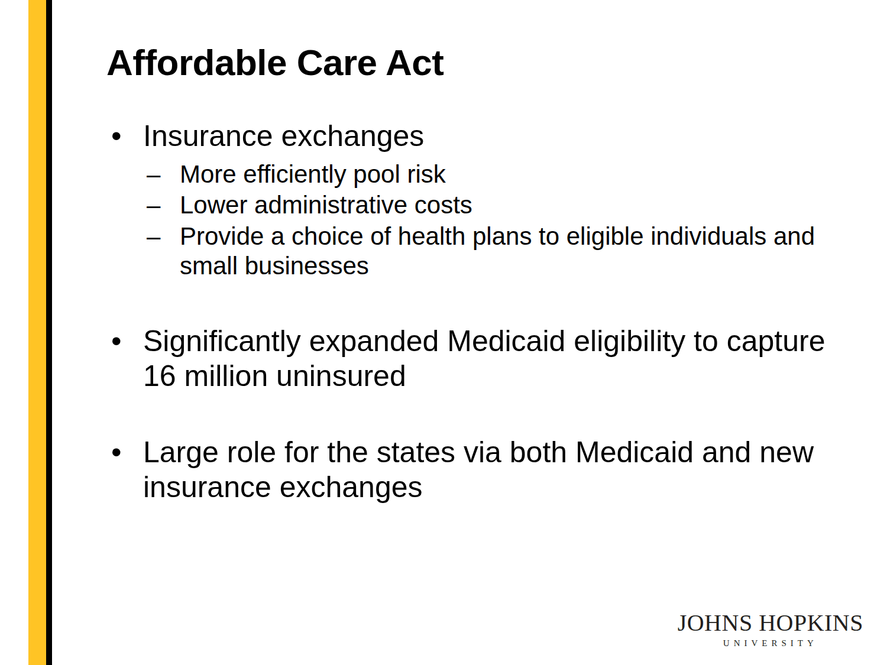Affordable Care Act
Insurance exchanges
More efficiently pool risk
Lower administrative costs
Provide a choice of health plans to eligible individuals and small businesses
Significantly expanded Medicaid eligibility to capture 16 million uninsured
Large role for the states via both Medicaid and new insurance exchanges
JOHNS HOPKINS
UNIVERSITY